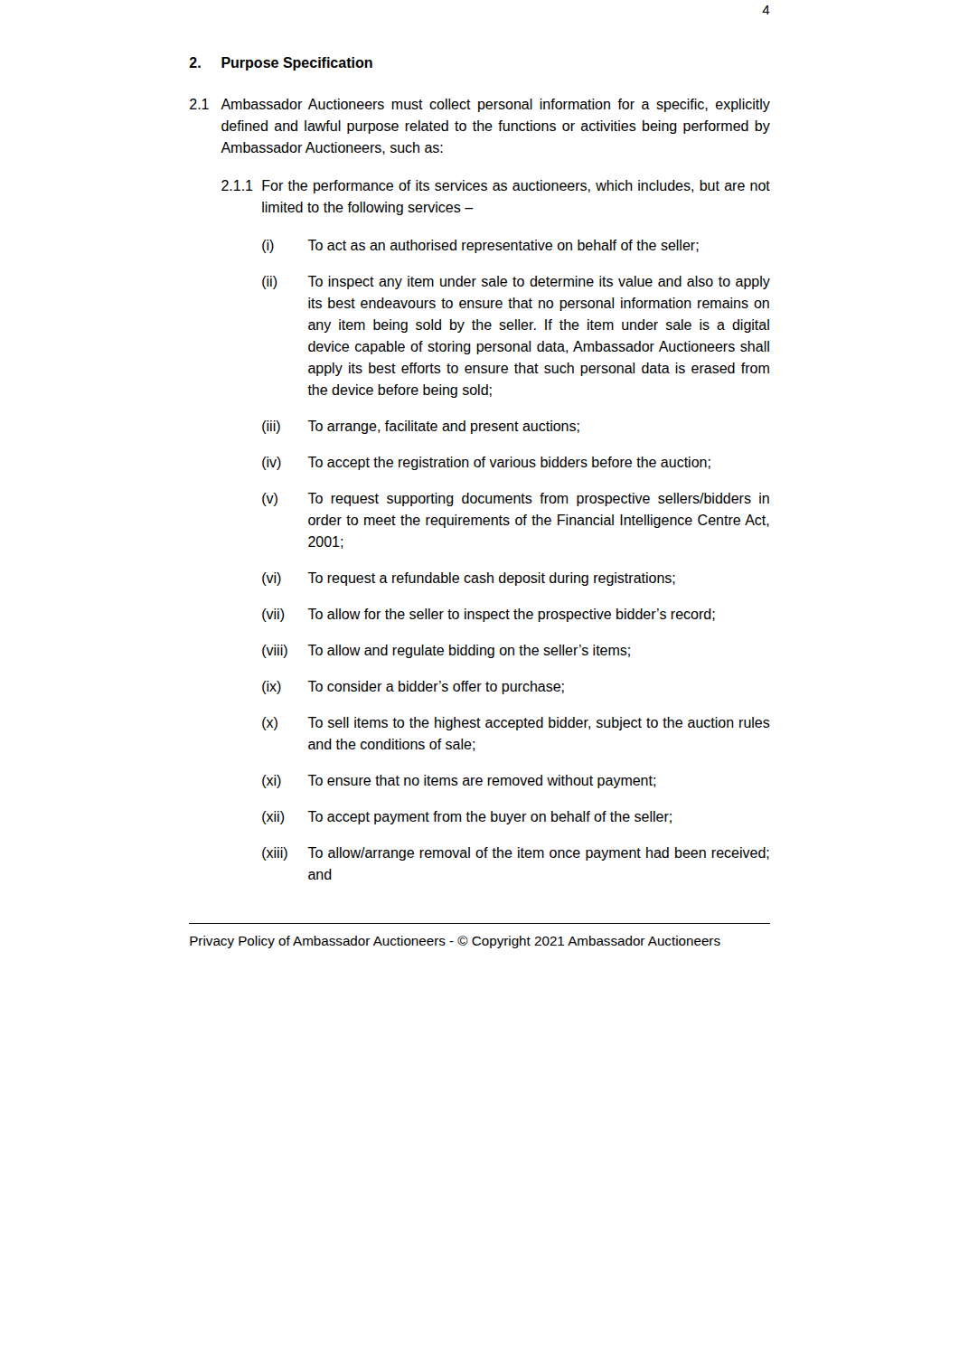4
2. Purpose Specification
2.1
Ambassador Auctioneers must collect personal information for a specific, explicitly defined and lawful purpose related to the functions or activities being performed by Ambassador Auctioneers, such as:
2.1.1
For the performance of its services as auctioneers, which includes, but are not limited to the following services –
(i)
To act as an authorised representative on behalf of the seller;
(ii)
To inspect any item under sale to determine its value and also to apply its best endeavours to ensure that no personal information remains on any item being sold by the seller. If the item under sale is a digital device capable of storing personal data, Ambassador Auctioneers shall apply its best efforts to ensure that such personal data is erased from the device before being sold;
(iii)
To arrange, facilitate and present auctions;
(iv)
To accept the registration of various bidders before the auction;
(v)
To request supporting documents from prospective sellers/bidders in order to meet the requirements of the Financial Intelligence Centre Act, 2001;
(vi)
To request a refundable cash deposit during registrations;
(vii)
To allow for the seller to inspect the prospective bidder’s record;
(viii)
To allow and regulate bidding on the seller’s items;
(ix)
To consider a bidder’s offer to purchase;
(x)
To sell items to the highest accepted bidder, subject to the auction rules and the conditions of sale;
(xi)
To ensure that no items are removed without payment;
(xii)
To accept payment from the buyer on behalf of the seller;
(xiii)
To allow/arrange removal of the item once payment had been received; and
Privacy Policy of Ambassador Auctioneers - © Copyright 2021 Ambassador Auctioneers